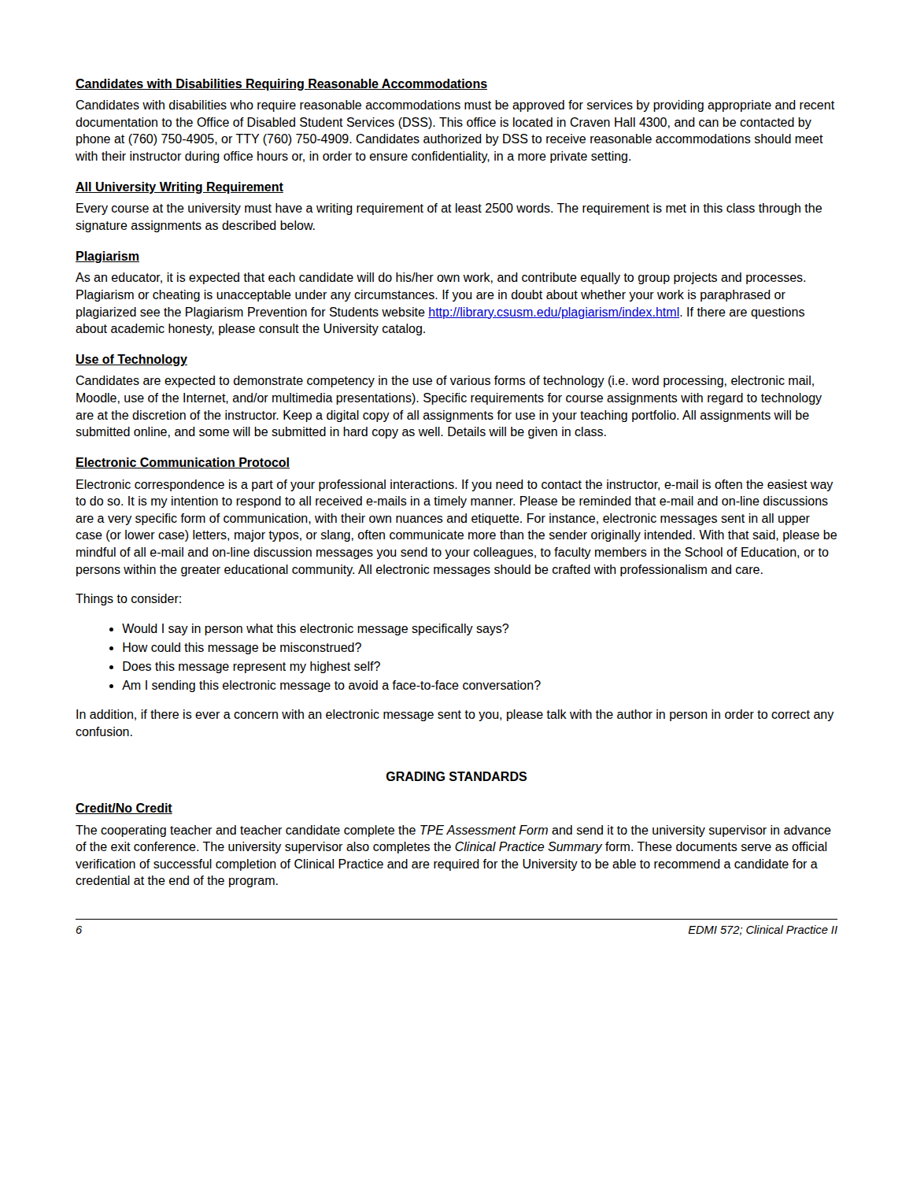Candidates with Disabilities Requiring Reasonable Accommodations
Candidates with disabilities who require reasonable accommodations must be approved for services by providing appropriate and recent documentation to the Office of Disabled Student Services (DSS). This office is located in Craven Hall 4300, and can be contacted by phone at (760) 750-4905, or TTY (760) 750-4909. Candidates authorized by DSS to receive reasonable accommodations should meet with their instructor during office hours or, in order to ensure confidentiality, in a more private setting.
All University Writing Requirement
Every course at the university must have a writing requirement of at least 2500 words. The requirement is met in this class through the signature assignments as described below.
Plagiarism
As an educator, it is expected that each candidate will do his/her own work, and contribute equally to group projects and processes. Plagiarism or cheating is unacceptable under any circumstances. If you are in doubt about whether your work is paraphrased or plagiarized see the Plagiarism Prevention for Students website http://library.csusm.edu/plagiarism/index.html. If there are questions about academic honesty, please consult the University catalog.
Use of Technology
Candidates are expected to demonstrate competency in the use of various forms of technology (i.e. word processing, electronic mail, Moodle, use of the Internet, and/or multimedia presentations). Specific requirements for course assignments with regard to technology are at the discretion of the instructor. Keep a digital copy of all assignments for use in your teaching portfolio. All assignments will be submitted online, and some will be submitted in hard copy as well. Details will be given in class.
Electronic Communication Protocol
Electronic correspondence is a part of your professional interactions. If you need to contact the instructor, e-mail is often the easiest way to do so. It is my intention to respond to all received e-mails in a timely manner. Please be reminded that e-mail and on-line discussions are a very specific form of communication, with their own nuances and etiquette. For instance, electronic messages sent in all upper case (or lower case) letters, major typos, or slang, often communicate more than the sender originally intended. With that said, please be mindful of all e-mail and on-line discussion messages you send to your colleagues, to faculty members in the School of Education, or to persons within the greater educational community. All electronic messages should be crafted with professionalism and care.
Things to consider:
Would I say in person what this electronic message specifically says?
How could this message be misconstrued?
Does this message represent my highest self?
Am I sending this electronic message to avoid a face-to-face conversation?
In addition, if there is ever a concern with an electronic message sent to you, please talk with the author in person in order to correct any confusion.
GRADING STANDARDS
Credit/No Credit
The cooperating teacher and teacher candidate complete the TPE Assessment Form and send it to the university supervisor in advance of the exit conference. The university supervisor also completes the Clinical Practice Summary form. These documents serve as official verification of successful completion of Clinical Practice and are required for the University to be able to recommend a candidate for a credential at the end of the program.
6 EDMI 572; Clinical Practice II